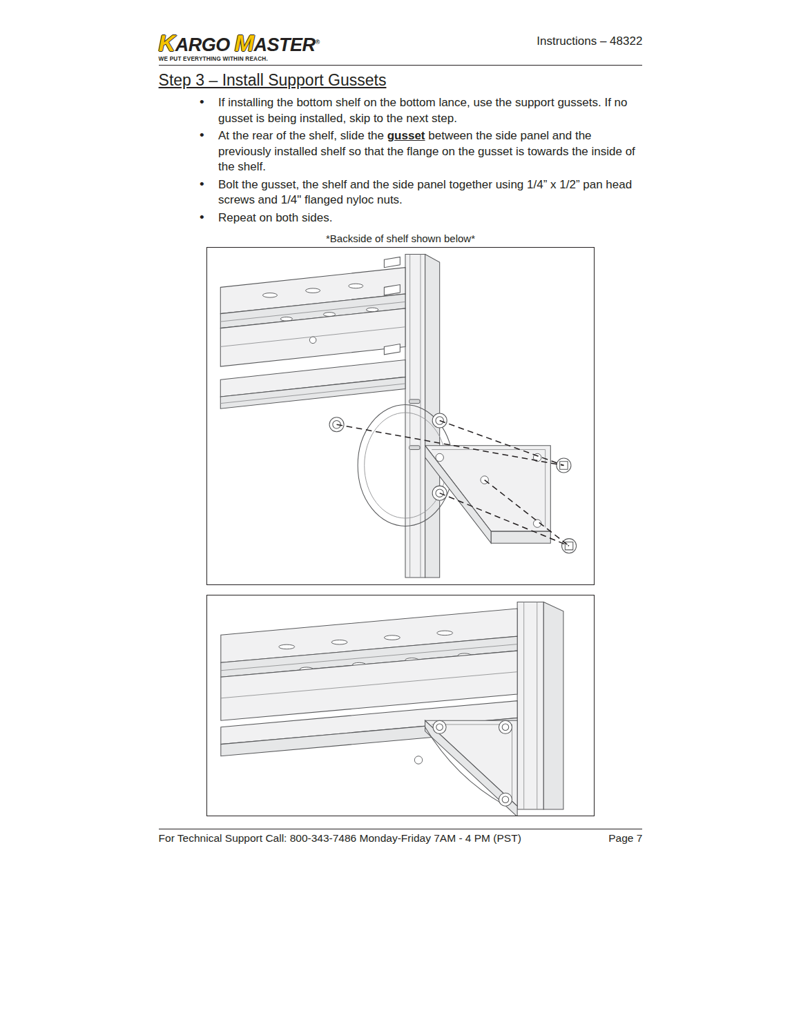KARGO MASTER®
WE PUT EVERYTHING WITHIN REACH.
Instructions – 48322
Step 3 – Install Support Gussets
If installing the bottom shelf on the bottom lance, use the support gussets. If no gusset is being installed, skip to the next step.
At the rear of the shelf, slide the gusset between the side panel and the previously installed shelf so that the flange on the gusset is towards the inside of the shelf.
Bolt the gusset, the shelf and the side panel together using 1/4” x 1/2” pan head screws and 1/4" flanged nyloc nuts.
Repeat on both sides.
*Backside of shelf shown below*
For Technical Support Call: 800-343-7486 Monday-Friday 7AM - 4 PM (PST) Page 7